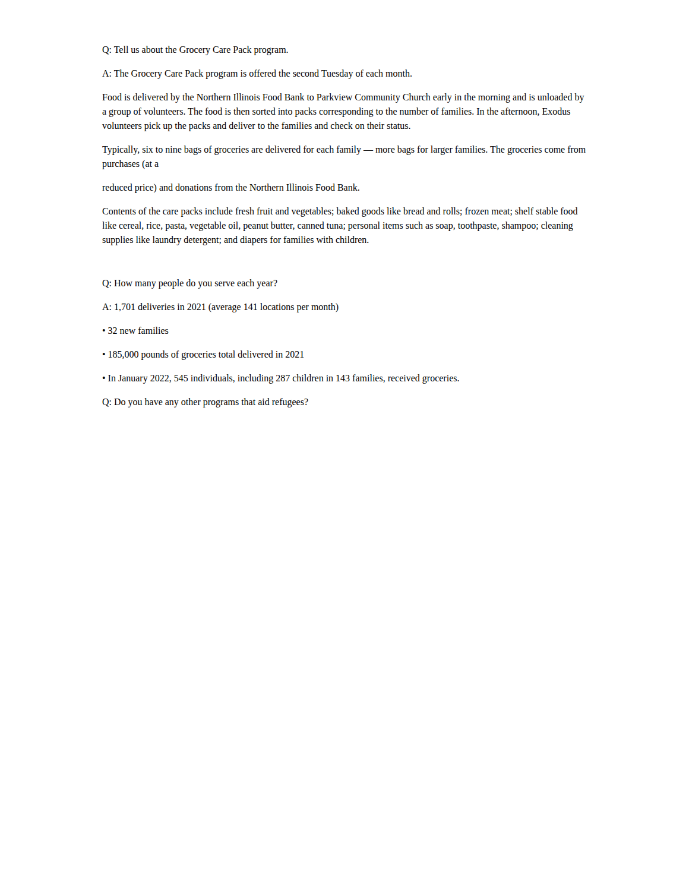Q: Tell us about the Grocery Care Pack program.
A: The Grocery Care Pack program is offered the second Tuesday of each month.
Food is delivered by the Northern Illinois Food Bank to Parkview Community Church early in the morning and is unloaded by a group of volunteers. The food is then sorted into packs corresponding to the number of families. In the afternoon, Exodus volunteers pick up the packs and deliver to the families and check on their status.
Typically, six to nine bags of groceries are delivered for each family — more bags for larger families. The groceries come from purchases (at a
reduced price) and donations from the Northern Illinois Food Bank.
Contents of the care packs include fresh fruit and vegetables; baked goods like bread and rolls; frozen meat; shelf stable food like cereal, rice, pasta, vegetable oil, peanut butter, canned tuna; personal items such as soap, toothpaste, shampoo; cleaning supplies like laundry detergent; and diapers for families with children.
Q: How many people do you serve each year?
A: 1,701 deliveries in 2021 (average 141 locations per month)
32 new families
185,000 pounds of groceries total delivered in 2021
In January 2022, 545 individuals, including 287 children in 143 families, received groceries.
Q: Do you have any other programs that aid refugees?